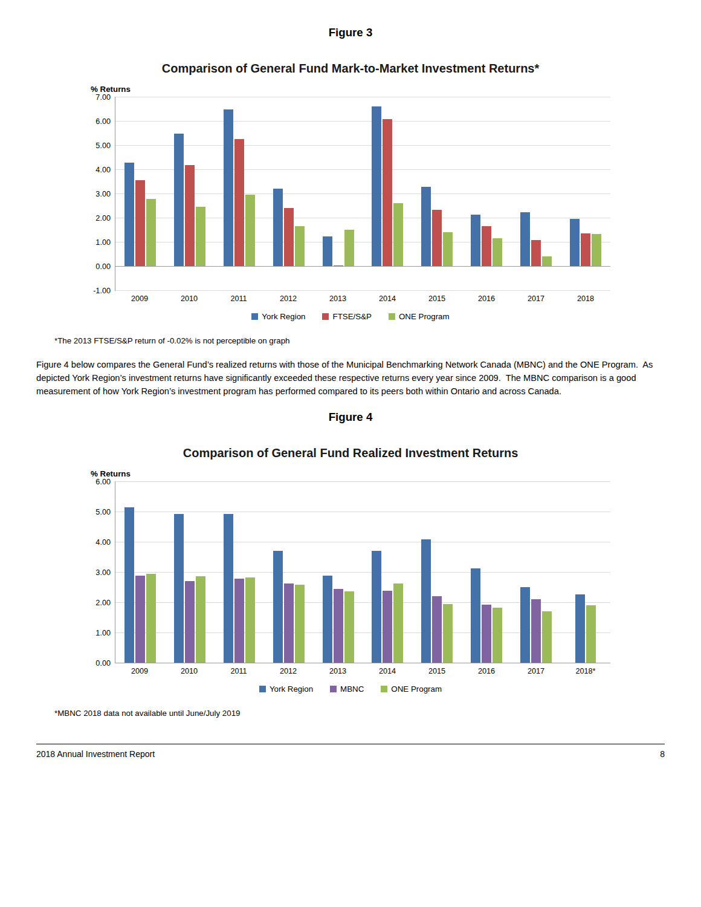Figure 3
Comparison of General Fund Mark-to-Market Investment Returns*
% Returns
7.00
6.00
5.00
4.00
3.00
2.00
1.00
0.00
-1.00
2009
2010
2011
2012
2013
2014
2015
2016
2017
2018
York Region
FTSE/S&P
ONE Program
*The 2013 FTSE/S&P return of -0.02% is not perceptible on graph
Figure 4 below compares the General Fund’s realized returns with those of the Municipal Benchmarking Network Canada (MBNC) and the ONE Program. As depicted York Region’s investment returns have significantly exceeded these respective returns every year since 2009. The MBNC comparison is a good measurement of how York Region’s investment program has performed compared to its peers both within Ontario and across Canada.
Figure 4
Comparison of General Fund Realized Investment Returns
% Returns
6.00
5.00
4.00
3.00
2.00
1.00
0.00
2009
2010
2011
2012
2013
2014
2015
2016
2017
2018*
York Region
MBNC
ONE Program
*MBNC 2018 data not available until June/July 2019
2018 Annual Investment Report 8